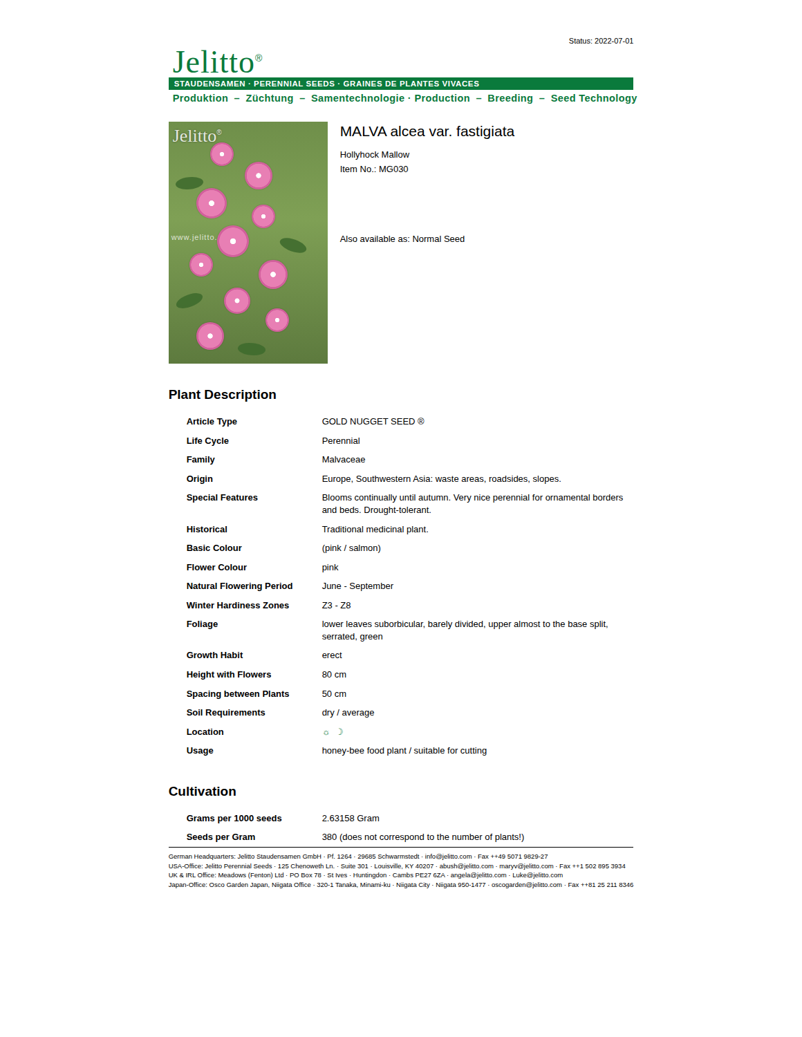Status: 2022-07-01
Jelitto®
STAUDENSAMEN · PERENNIAL SEEDS · GRAINES DE PLANTES VIVACES
Produktion – Züchtung – Samentechnologie · Production – Breeding – Seed Technology
Jelitto®
www.jelitto.com
MALVA alcea var. fastigiata
Hollyhock Mallow
Item No.: MG030
Also available as: Normal Seed
Plant Description
| Article Type | GOLD NUGGET SEED ® |
| Life Cycle | Perennial |
| Family | Malvaceae |
| Origin | Europe, Southwestern Asia: waste areas, roadsides, slopes. |
| Special Features | Blooms continually until autumn. Very nice perennial for ornamental borders and beds. Drought-tolerant. |
| Historical | Traditional medicinal plant. |
| Basic Colour | (pink / salmon) |
| Flower Colour | pink |
| Natural Flowering Period | June - September |
| Winter Hardiness Zones | Z3 - Z8 |
| Foliage | lower leaves suborbicular, barely divided, upper almost to the base split, serrated, green |
| Growth Habit | erect |
| Height with Flowers | 80 cm |
| Spacing between Plants | 50 cm |
| Soil Requirements | dry / average |
| Location | ☼ ☽ |
| Usage | honey-bee food plant / suitable for cutting |
Cultivation
| Grams per 1000 seeds | 2.63158 Gram |
| Seeds per Gram | 380 (does not correspond to the number of plants!) |
German Headquarters: Jelitto Staudensamen GmbH · Pf. 1264 · 29685 Schwarmstedt · info@jelitto.com · Fax ++49 5071 9829-27
USA-Office: Jelitto Perennial Seeds · 125 Chenoweth Ln. · Suite 301 · Louisville, KY 40207 · abush@jelitto.com · maryv@jelitto.com · Fax ++1 502 895 3934
UK & IRL Office: Meadows (Fenton) Ltd · PO Box 78 · St Ives · Huntingdon · Cambs PE27 6ZA · angela@jelitto.com · Luke@jelitto.com
Japan-Office: Osco Garden Japan, Niigata Office · 320-1 Tanaka, Minami-ku · Niigata City · Niigata 950-1477 · oscogarden@jelitto.com · Fax ++81 25 211 8346